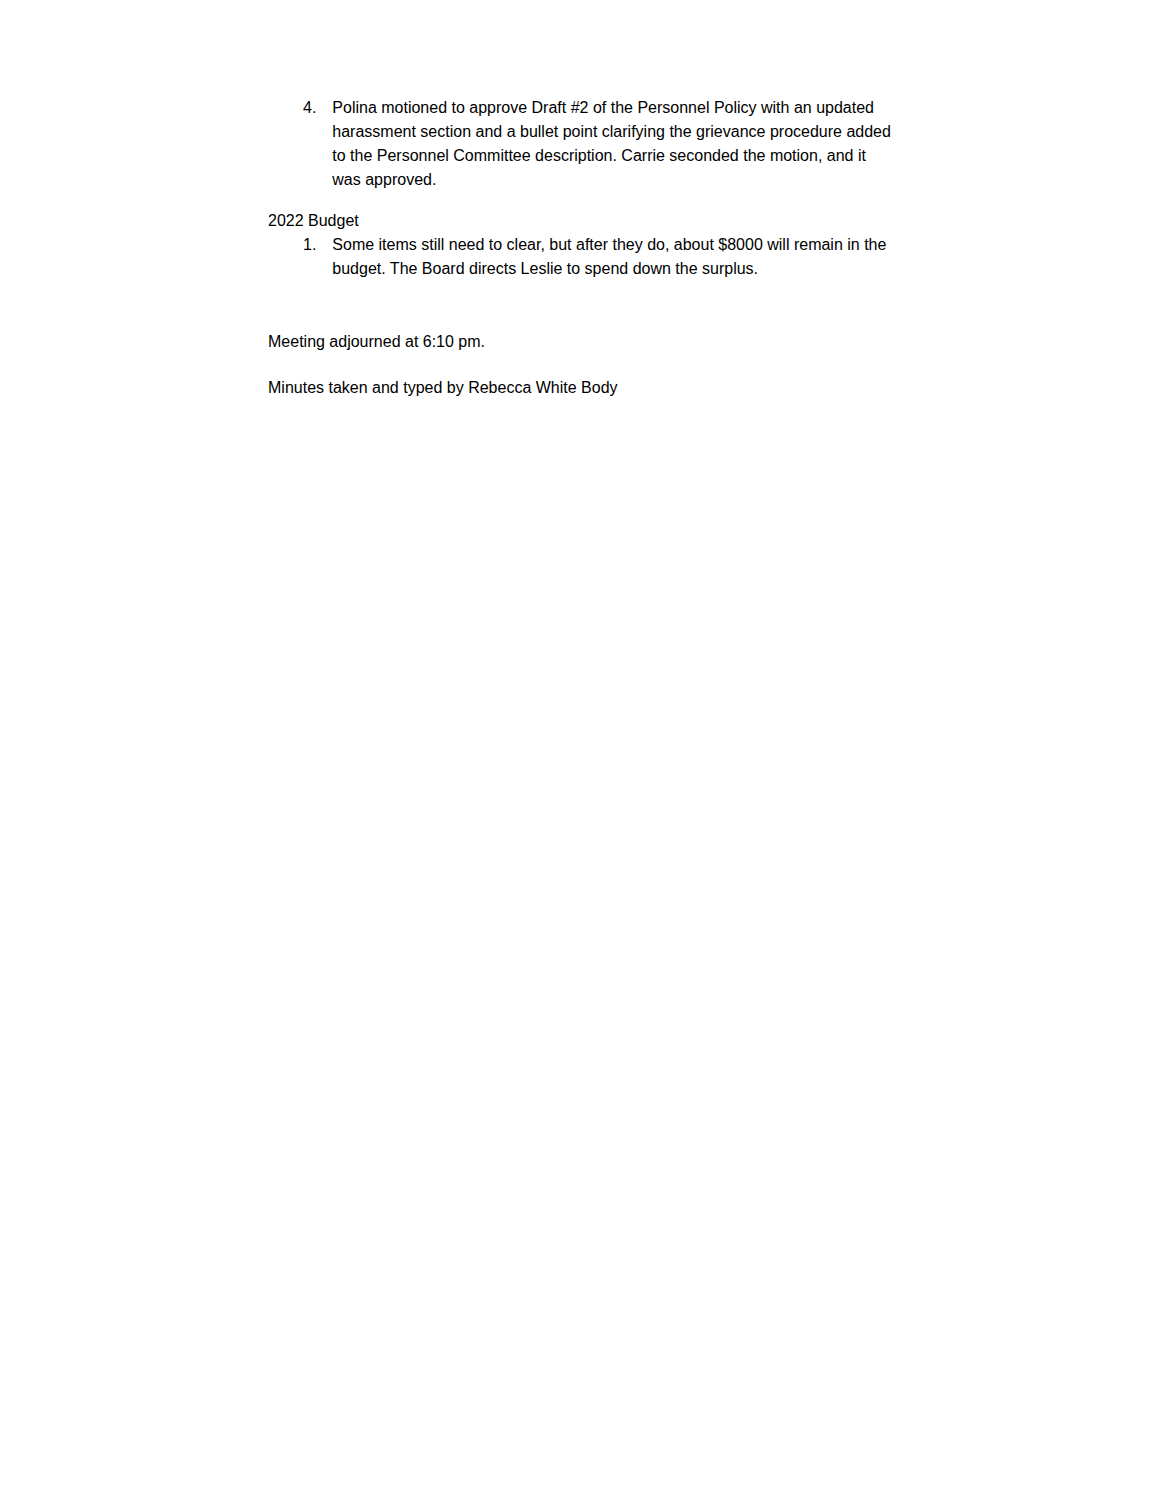Polina motioned to approve Draft #2 of the Personnel Policy with an updated harassment section and a bullet point clarifying the grievance procedure added to the Personnel Committee description. Carrie seconded the motion, and it was approved.
2022 Budget
Some items still need to clear, but after they do, about $8000 will remain in the budget. The Board directs Leslie to spend down the surplus.
Meeting adjourned at 6:10 pm.
Minutes taken and typed by Rebecca White Body